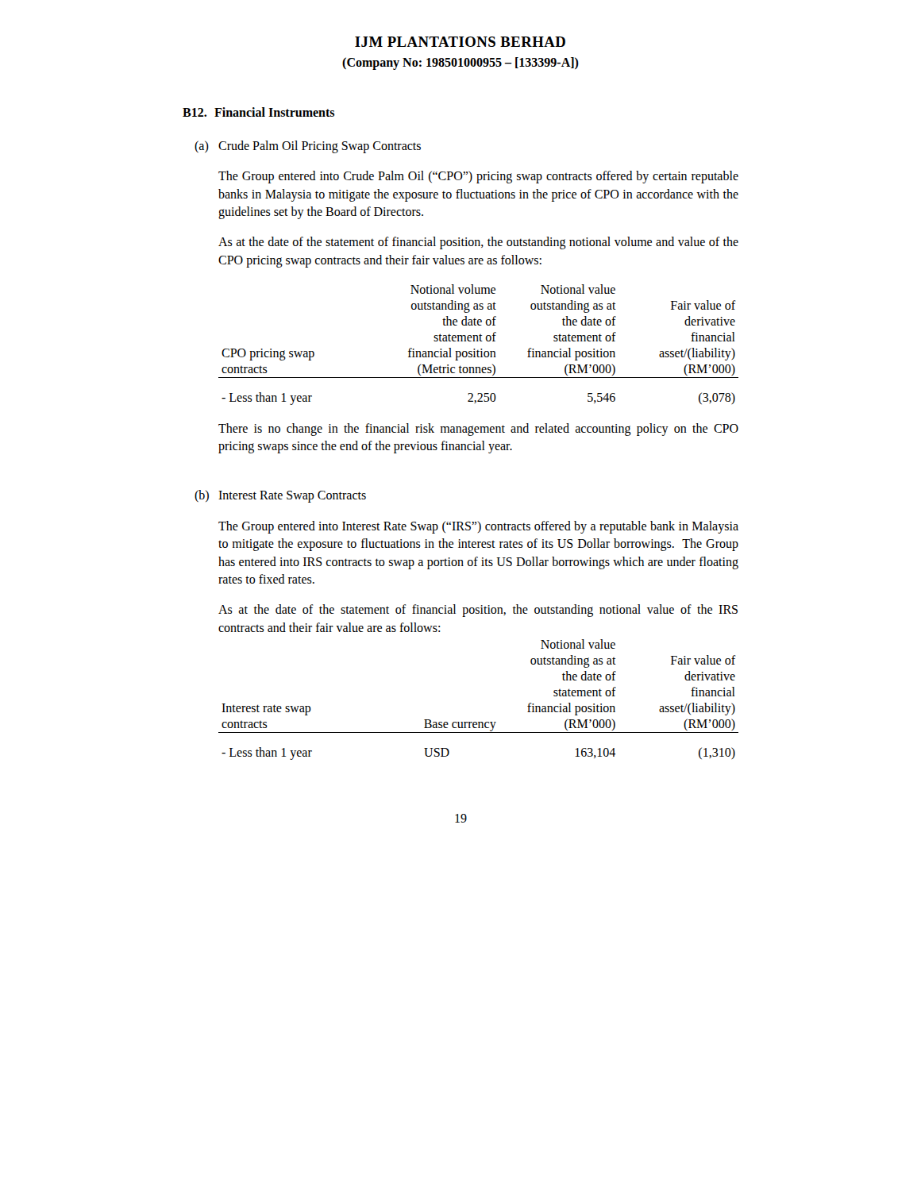IJM PLANTATIONS BERHAD
(Company No: 198501000955 – [133399-A])
B12. Financial Instruments
(a) Crude Palm Oil Pricing Swap Contracts
The Group entered into Crude Palm Oil (“CPO”) pricing swap contracts offered by certain reputable banks in Malaysia to mitigate the exposure to fluctuations in the price of CPO in accordance with the guidelines set by the Board of Directors.
As at the date of the statement of financial position, the outstanding notional volume and value of the CPO pricing swap contracts and their fair values are as follows:
| | Notional volume | Notional value | |
| --- | --- | --- | --- |
| | outstanding as at | outstanding as at | Fair value of |
| | the date of | the date of | derivative |
| | statement of | statement of | financial |
| CPO pricing swap | financial position | financial position | asset/(liability) |
| contracts | (Metric tonnes) | (RM’000) | (RM’000) |
| - Less than 1 year | 2,250 | 5,546 | (3,078) |
There is no change in the financial risk management and related accounting policy on the CPO pricing swaps since the end of the previous financial year.
(b) Interest Rate Swap Contracts
The Group entered into Interest Rate Swap (“IRS”) contracts offered by a reputable bank in Malaysia to mitigate the exposure to fluctuations in the interest rates of its US Dollar borrowings. The Group has entered into IRS contracts to swap a portion of its US Dollar borrowings which are under floating rates to fixed rates.
As at the date of the statement of financial position, the outstanding notional value of the IRS contracts and their fair value are as follows:
| | | Notional value | |
| --- | --- | --- | --- |
| | | outstanding as at | Fair value of |
| | | the date of | derivative |
| | | statement of | financial |
| Interest rate swap | | financial position | asset/(liability) |
| contracts | Base currency | (RM’000) | (RM’000) |
| - Less than 1 year | USD | 163,104 | (1,310) |
19